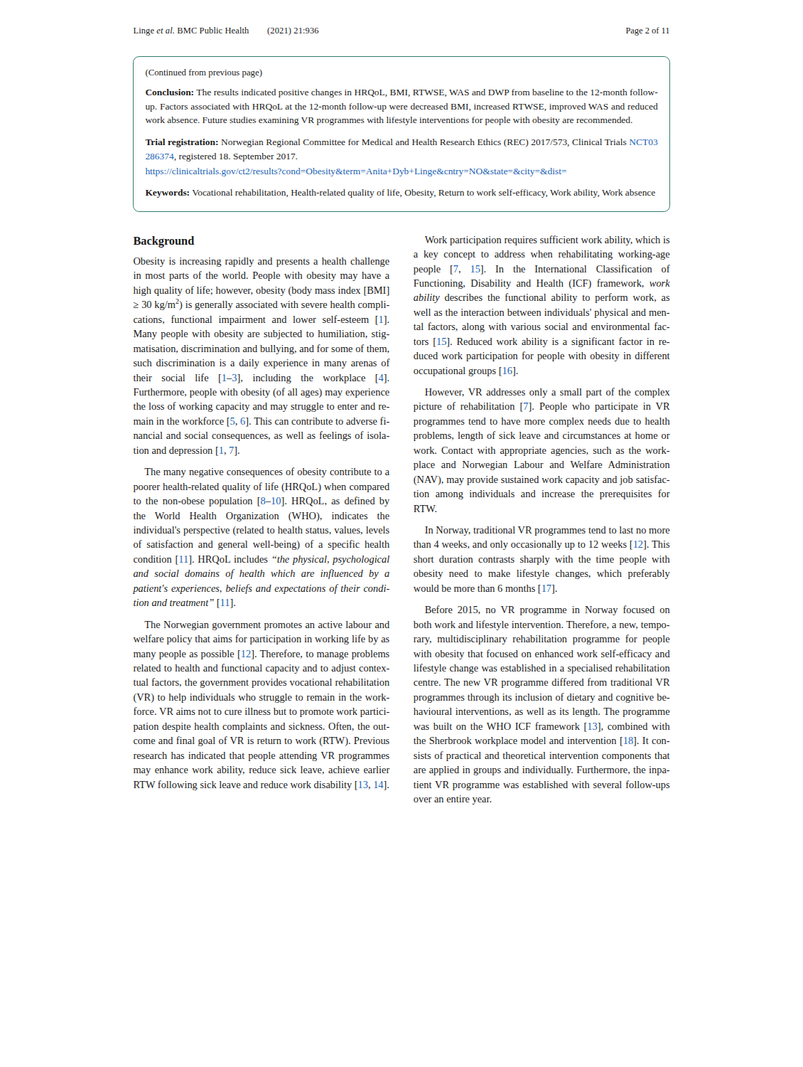Linge et al. BMC Public Health(2021) 21:936
Page 2 of 11
(Continued from previous page)
Conclusion: The results indicated positive changes in HRQoL, BMI, RTWSE, WAS and DWP from baseline to the 12-month follow-up. Factors associated with HRQoL at the 12-month follow-up were decreased BMI, increased RTWSE, improved WAS and reduced work absence. Future studies examining VR programmes with lifestyle interventions for people with obesity are recommended.
Trial registration: Norwegian Regional Committee for Medical and Health Research Ethics (REC) 2017/573, Clinical Trials NCT03286374, registered 18. September 2017. https://clinicaltrials.gov/ct2/results?cond=Obesity&term=Anita+Dyb+Linge&cntry=NO&state=&city=&dist=
Keywords: Vocational rehabilitation, Health-related quality of life, Obesity, Return to work self-efficacy, Work ability, Work absence
Background
Obesity is increasing rapidly and presents a health challenge in most parts of the world. People with obesity may have a high quality of life; however, obesity (body mass index [BMI] ≥ 30 kg/m2) is generally associated with severe health complications, functional impairment and lower self-esteem [1]. Many people with obesity are subjected to humiliation, stigmatisation, discrimination and bullying, and for some of them, such discrimination is a daily experience in many arenas of their social life [1–3], including the workplace [4]. Furthermore, people with obesity (of all ages) may experience the loss of working capacity and may struggle to enter and remain in the workforce [5, 6]. This can contribute to adverse financial and social consequences, as well as feelings of isolation and depression [1, 7].
The many negative consequences of obesity contribute to a poorer health-related quality of life (HRQoL) when compared to the non-obese population [8–10]. HRQoL, as defined by the World Health Organization (WHO), indicates the individual's perspective (related to health status, values, levels of satisfaction and general well-being) of a specific health condition [11]. HRQoL includes “the physical, psychological and social domains of health which are influenced by a patient's experiences, beliefs and expectations of their condition and treatment” [11].
The Norwegian government promotes an active labour and welfare policy that aims for participation in working life by as many people as possible [12]. Therefore, to manage problems related to health and functional capacity and to adjust contextual factors, the government provides vocational rehabilitation (VR) to help individuals who struggle to remain in the workforce. VR aims not to cure illness but to promote work participation despite health complaints and sickness. Often, the outcome and final goal of VR is return to work (RTW). Previous research has indicated that people attending VR programmes may enhance work ability, reduce sick leave, achieve earlier RTW following sick leave and reduce work disability [13, 14].
Work participation requires sufficient work ability, which is a key concept to address when rehabilitating working-age people [7, 15]. In the International Classification of Functioning, Disability and Health (ICF) framework, work ability describes the functional ability to perform work, as well as the interaction between individuals' physical and mental factors, along with various social and environmental factors [15]. Reduced work ability is a significant factor in reduced work participation for people with obesity in different occupational groups [16].
However, VR addresses only a small part of the complex picture of rehabilitation [7]. People who participate in VR programmes tend to have more complex needs due to health problems, length of sick leave and circumstances at home or work. Contact with appropriate agencies, such as the workplace and Norwegian Labour and Welfare Administration (NAV), may provide sustained work capacity and job satisfaction among individuals and increase the prerequisites for RTW.
In Norway, traditional VR programmes tend to last no more than 4 weeks, and only occasionally up to 12 weeks [12]. This short duration contrasts sharply with the time people with obesity need to make lifestyle changes, which preferably would be more than 6 months [17].
Before 2015, no VR programme in Norway focused on both work and lifestyle intervention. Therefore, a new, temporary, multidisciplinary rehabilitation programme for people with obesity that focused on enhanced work self-efficacy and lifestyle change was established in a specialised rehabilitation centre. The new VR programme differed from traditional VR programmes through its inclusion of dietary and cognitive behavioural interventions, as well as its length. The programme was built on the WHO ICF framework [13], combined with the Sherbrook workplace model and intervention [18]. It consists of practical and theoretical intervention components that are applied in groups and individually. Furthermore, the inpatient VR programme was established with several follow-ups over an entire year.